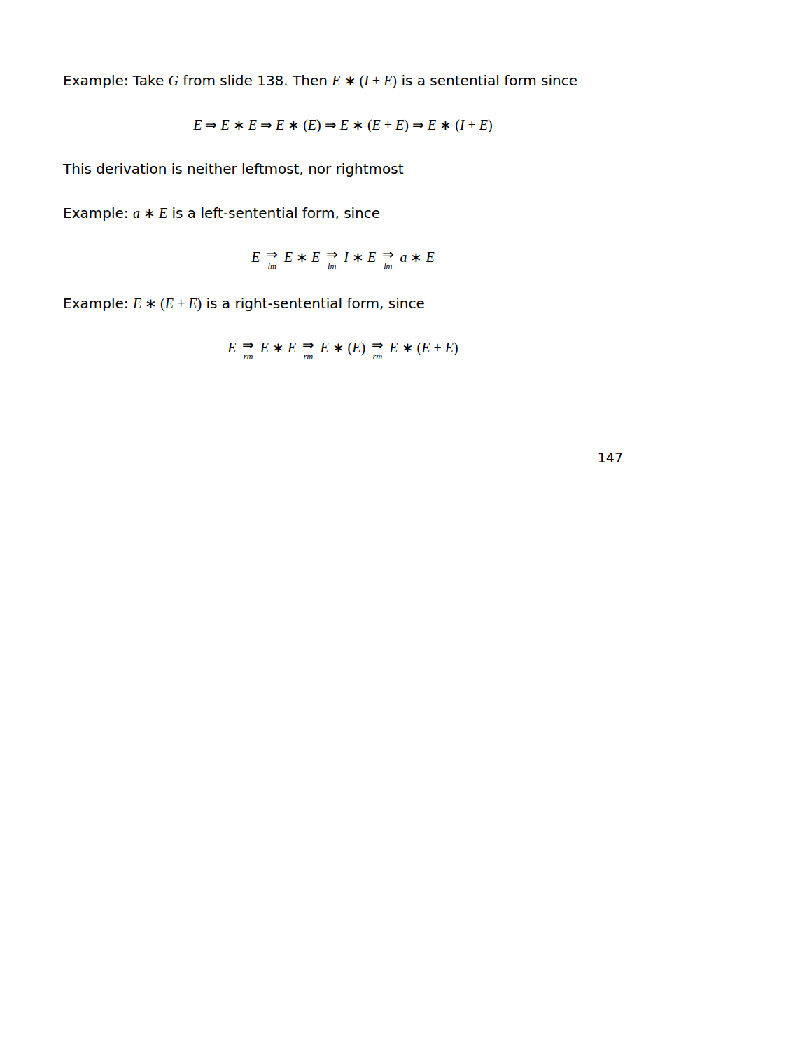Example: Take G from slide 138. Then E ∗ (I + E) is a sentential form since
E ⇒ E ∗ E ⇒ E ∗ (E) ⇒ E ∗ (E + E) ⇒ E ∗ (I + E)
This derivation is neither leftmost, nor rightmost
Example: a ∗ E is a left-sentential form, since
E ⇒lm E ∗ E ⇒lm I ∗ E ⇒lm a ∗ E
Example: E ∗ (E + E) is a right-sentential form, since
E ⇒rm E ∗ E ⇒rm E ∗ (E) ⇒rm E ∗ (E + E)
147